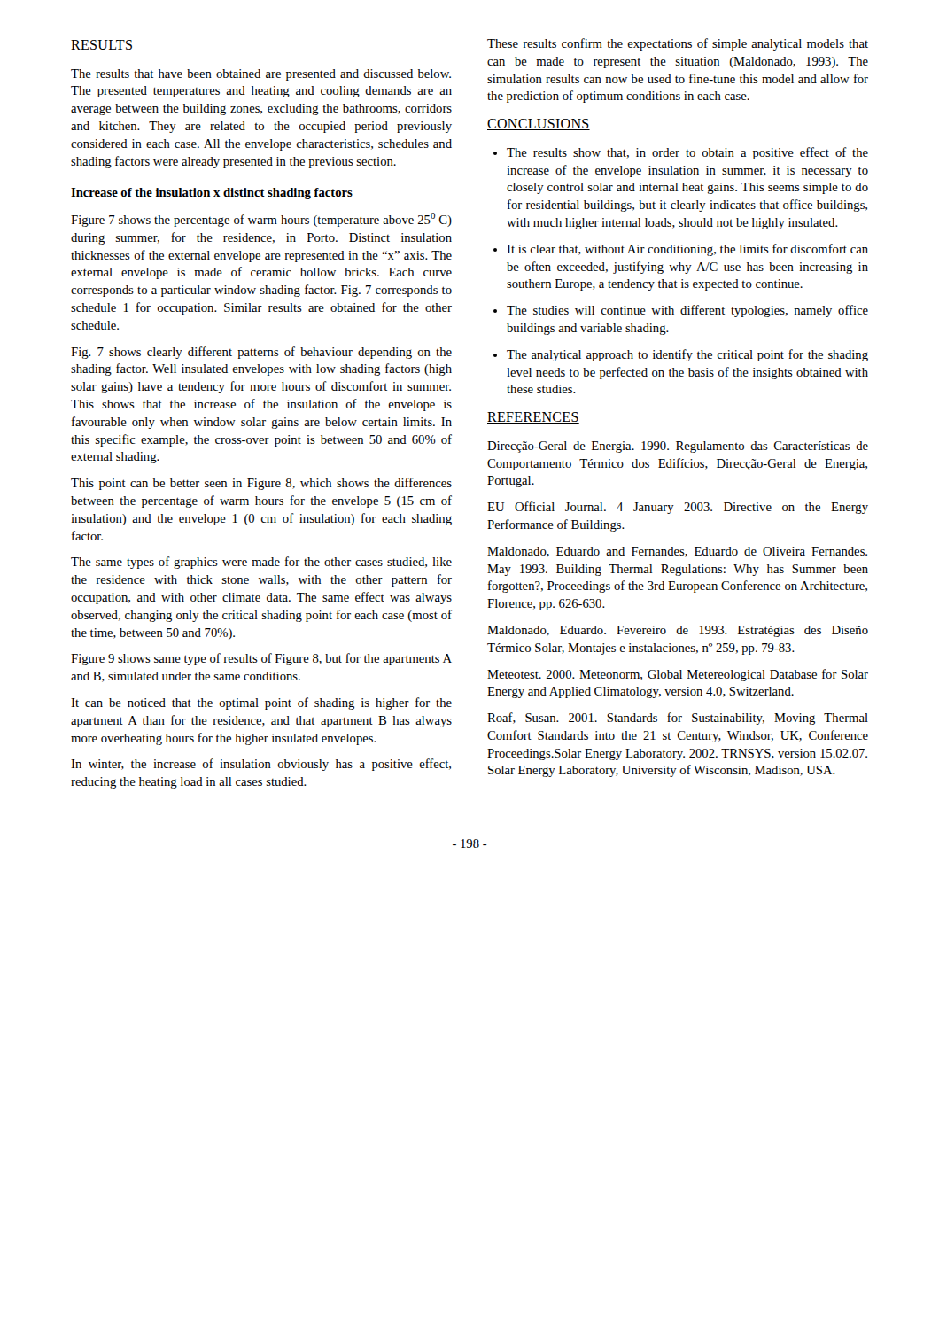RESULTS
The results that have been obtained are presented and discussed below. The presented temperatures and heating and cooling demands are an average between the building zones, excluding the bathrooms, corridors and kitchen. They are related to the occupied period previously considered in each case. All the envelope characteristics, schedules and shading factors were already presented in the previous section.
Increase of the insulation x distinct shading factors
Figure 7 shows the percentage of warm hours (temperature above 250 C) during summer, for the residence, in Porto. Distinct insulation thicknesses of the external envelope are represented in the “x” axis. The external envelope is made of ceramic hollow bricks. Each curve corresponds to a particular window shading factor. Fig. 7 corresponds to schedule 1 for occupation. Similar results are obtained for the other schedule.
Fig. 7 shows clearly different patterns of behaviour depending on the shading factor. Well insulated envelopes with low shading factors (high solar gains) have a tendency for more hours of discomfort in summer. This shows that the increase of the insulation of the envelope is favourable only when window solar gains are below certain limits. In this specific example, the cross-over point is between 50 and 60% of external shading.
This point can be better seen in Figure 8, which shows the differences between the percentage of warm hours for the envelope 5 (15 cm of insulation) and the envelope 1 (0 cm of insulation) for each shading factor.
The same types of graphics were made for the other cases studied, like the residence with thick stone walls, with the other pattern for occupation, and with other climate data. The same effect was always observed, changing only the critical shading point for each case (most of the time, between 50 and 70%).
Figure 9 shows same type of results of Figure 8, but for the apartments A and B, simulated under the same conditions.
It can be noticed that the optimal point of shading is higher for the apartment A than for the residence, and that apartment B has always more overheating hours for the higher insulated envelopes.
In winter, the increase of insulation obviously has a positive effect, reducing the heating load in all cases studied.
These results confirm the expectations of simple analytical models that can be made to represent the situation (Maldonado, 1993). The simulation results can now be used to fine-tune this model and allow for the prediction of optimum conditions in each case.
CONCLUSIONS
The results show that, in order to obtain a positive effect of the increase of the envelope insulation in summer, it is necessary to closely control solar and internal heat gains. This seems simple to do for residential buildings, but it clearly indicates that office buildings, with much higher internal loads, should not be highly insulated.
It is clear that, without Air conditioning, the limits for discomfort can be often exceeded, justifying why A/C use has been increasing in southern Europe, a tendency that is expected to continue.
The studies will continue with different typologies, namely office buildings and variable shading.
The analytical approach to identify the critical point for the shading level needs to be perfected on the basis of the insights obtained with these studies.
REFERENCES
Direcção-Geral de Energia. 1990. Regulamento das Características de Comportamento Térmico dos Edifícios, Direcção-Geral de Energia, Portugal.
EU Official Journal. 4 January 2003. Directive on the Energy Performance of Buildings.
Maldonado, Eduardo and Fernandes, Eduardo de Oliveira Fernandes. May 1993. Building Thermal Regulations: Why has Summer been forgotten?, Proceedings of the 3rd European Conference on Architecture, Florence, pp. 626-630.
Maldonado, Eduardo. Fevereiro de 1993. Estratégias des Diseño Térmico Solar, Montajes e instalaciones, nº 259, pp. 79-83.
Meteotest. 2000. Meteonorm, Global Metereological Database for Solar Energy and Applied Climatology, version 4.0, Switzerland.
Roaf, Susan. 2001. Standards for Sustainability, Moving Thermal Comfort Standards into the 21 st Century, Windsor, UK, Conference Proceedings.Solar Energy Laboratory. 2002. TRNSYS, version 15.02.07. Solar Energy Laboratory, University of Wisconsin, Madison, USA.
- 198 -